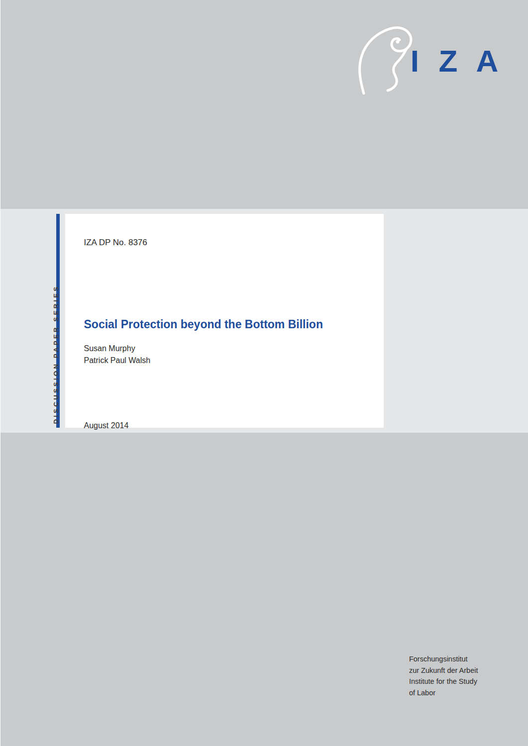I Z A
DISCUSSION PAPER SERIES
IZA DP No. 8376
Social Protection beyond the Bottom Billion
Susan Murphy
Patrick Paul Walsh
August 2014
Forschungsinstitut
zur Zukunft der Arbeit
Institute for the Study
of Labor